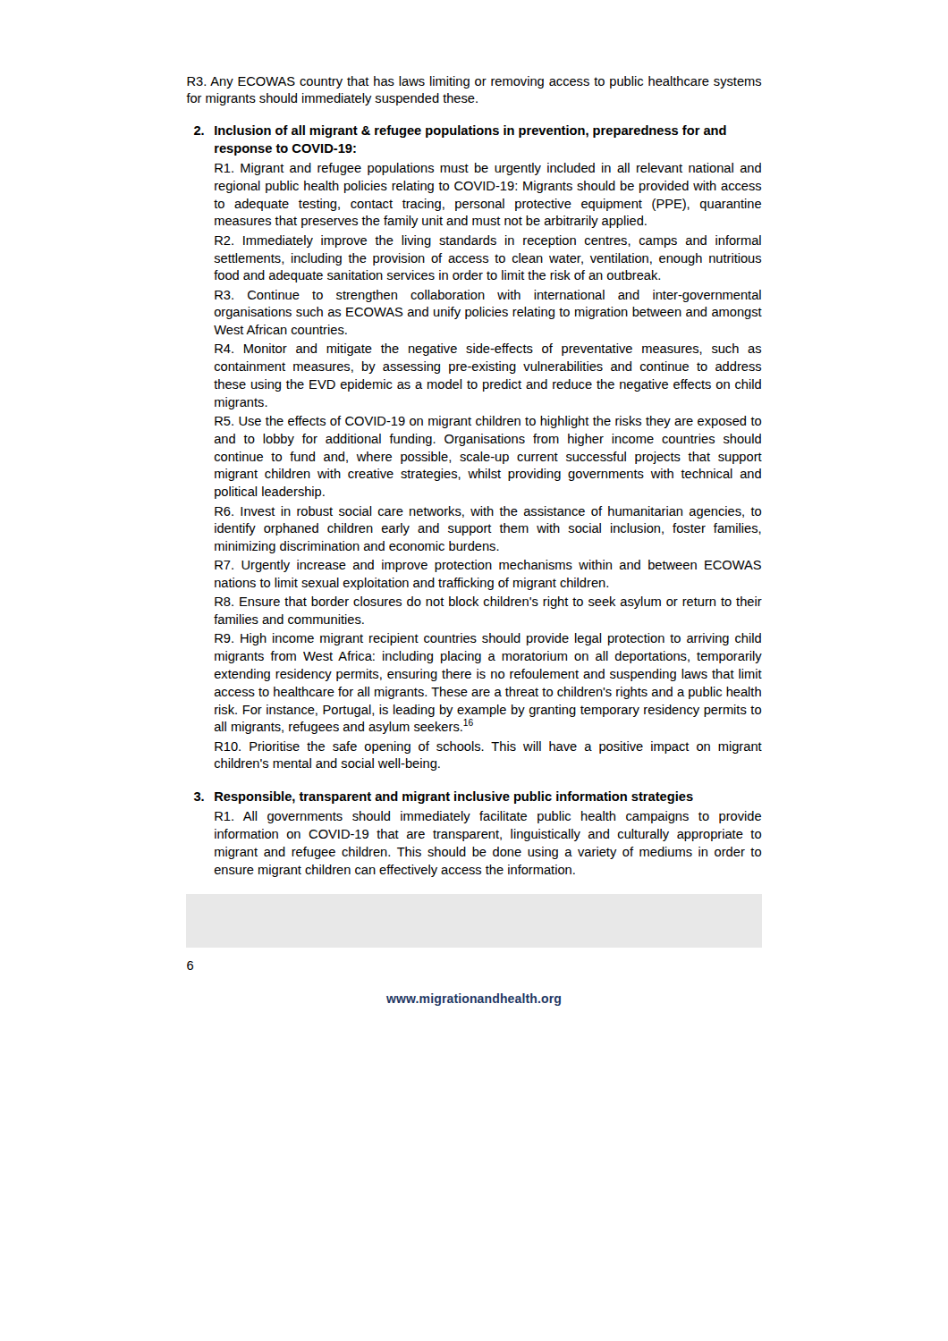R3. Any ECOWAS country that has laws limiting or removing access to public healthcare systems for migrants should immediately suspended these.
Inclusion of all migrant & refugee populations in prevention, preparedness for and response to COVID-19:
R1. Migrant and refugee populations must be urgently included in all relevant national and regional public health policies relating to COVID-19: Migrants should be provided with access to adequate testing, contact tracing, personal protective equipment (PPE), quarantine measures that preserves the family unit and must not be arbitrarily applied.
R2. Immediately improve the living standards in reception centres, camps and informal settlements, including the provision of access to clean water, ventilation, enough nutritious food and adequate sanitation services in order to limit the risk of an outbreak.
R3. Continue to strengthen collaboration with international and inter-governmental organisations such as ECOWAS and unify policies relating to migration between and amongst West African countries.
R4. Monitor and mitigate the negative side-effects of preventative measures, such as containment measures, by assessing pre-existing vulnerabilities and continue to address these using the EVD epidemic as a model to predict and reduce the negative effects on child migrants.
R5. Use the effects of COVID-19 on migrant children to highlight the risks they are exposed to and to lobby for additional funding. Organisations from higher income countries should continue to fund and, where possible, scale-up current successful projects that support migrant children with creative strategies, whilst providing governments with technical and political leadership.
R6. Invest in robust social care networks, with the assistance of humanitarian agencies, to identify orphaned children early and support them with social inclusion, foster families, minimizing discrimination and economic burdens.
R7. Urgently increase and improve protection mechanisms within and between ECOWAS nations to limit sexual exploitation and trafficking of migrant children.
R8. Ensure that border closures do not block children's right to seek asylum or return to their families and communities.
R9. High income migrant recipient countries should provide legal protection to arriving child migrants from West Africa: including placing a moratorium on all deportations, temporarily extending residency permits, ensuring there is no refoulement and suspending laws that limit access to healthcare for all migrants. These are a threat to children's rights and a public health risk. For instance, Portugal, is leading by example by granting temporary residency permits to all migrants, refugees and asylum seekers.16
R10. Prioritise the safe opening of schools. This will have a positive impact on migrant children's mental and social well-being.
Responsible, transparent and migrant inclusive public information strategies
R1. All governments should immediately facilitate public health campaigns to provide information on COVID-19 that are transparent, linguistically and culturally appropriate to migrant and refugee children. This should be done using a variety of mediums in order to ensure migrant children can effectively access the information.
6
www.migrationandhealth.org